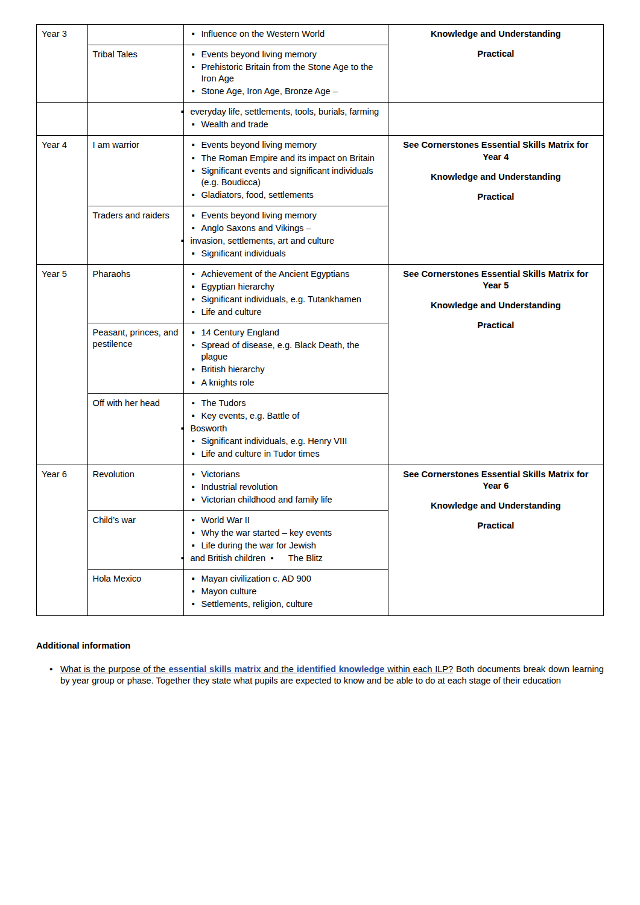| Year 3 | | Influence on the Western World | Knowledge and Understanding Practical |
| Tribal Tales | Events beyond living memory Prehistoric Britain from the Stone Age to the Iron Age Stone Age, Iron Age, Bronze Age – |
| | | everyday life, settlements, tools, burials, farming Wealth and trade | |
| Year 4 | I am warrior | Events beyond living memory The Roman Empire and its impact on Britain Significant events and significant individuals (e.g. Boudicca) Gladiators, food, settlements | See Cornerstones Essential Skills Matrix for Year 4 Knowledge and Understanding Practical |
| Traders and raiders | Events beyond living memory Anglo Saxons and Vikings – invasion, settlements, art and culture Significant individuals |
| Year 5 | Pharaohs | Achievement of the Ancient Egyptians Egyptian hierarchy Significant individuals, e.g. Tutankhamen Life and culture | See Cornerstones Essential Skills Matrix for Year 5 Knowledge and Understanding Practical |
| Peasant, princes, and pestilence | 14 Century England Spread of disease, e.g. Black Death, the plague British hierarchy A knights role |
| Off with her head | The Tudors Key events, e.g. Battle of Bosworth Significant individuals, e.g. Henry VIII Life and culture in Tudor times |
| Year 6 | Revolution | Victorians Industrial revolution Victorian childhood and family life | See Cornerstones Essential Skills Matrix for Year 6 Knowledge and Understanding Practical |
| Child’s war | World War II Why the war started – key events Life during the war for Jewish and British children ▪ The Blitz |
| Hola Mexico | Mayan civilization c. AD 900 Mayon culture Settlements, religion, culture |
Additional information
What is the purpose of the essential skills matrix and the identified knowledge within each ILP? Both documents break down learning by year group or phase. Together they state what pupils are expected to know and be able to do at each stage of their education